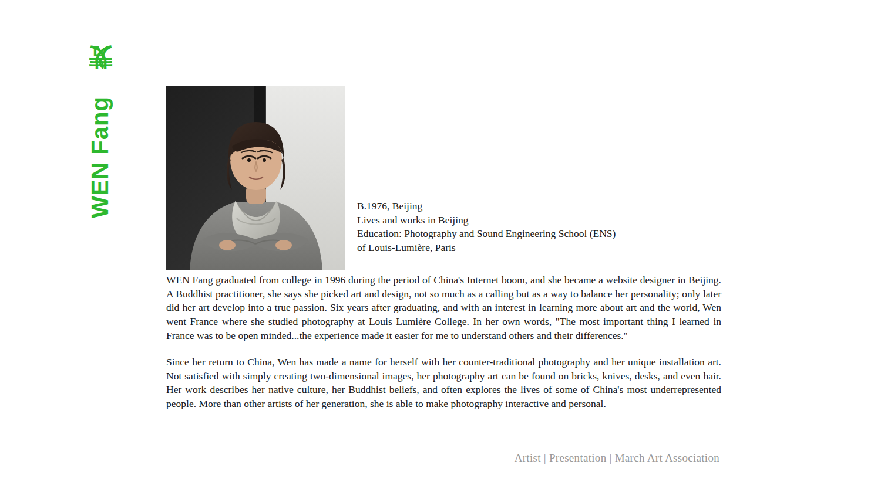WEN Fang 文芳
B.1976, Beijing
Lives and works in Beijing
Education: Photography and Sound Engineering School (ENS)
of Louis-Lumière, Paris
WEN Fang graduated from college in 1996 during the period of China's Internet boom, and she became a website designer in Beijing. A Buddhist practitioner, she says she picked art and design, not so much as a calling but as a way to balance her personality; only later did her art develop into a true passion. Six years after graduating, and with an interest in learning more about art and the world, Wen went France where she studied photography at Louis Lumière College. In her own words, "The most important thing I learned in France was to be open minded...the experience made it easier for me to understand others and their differences."
Since her return to China, Wen has made a name for herself with her counter-traditional photography and her unique installation art. Not satisfied with simply creating two-dimensional images, her photography art can be found on bricks, knives, desks, and even hair. Her work describes her native culture, her Buddhist beliefs, and often explores the lives of some of China's most underrepresented people. More than other artists of her generation, she is able to make photography interactive and personal.
Artist | Presentation | March Art Association